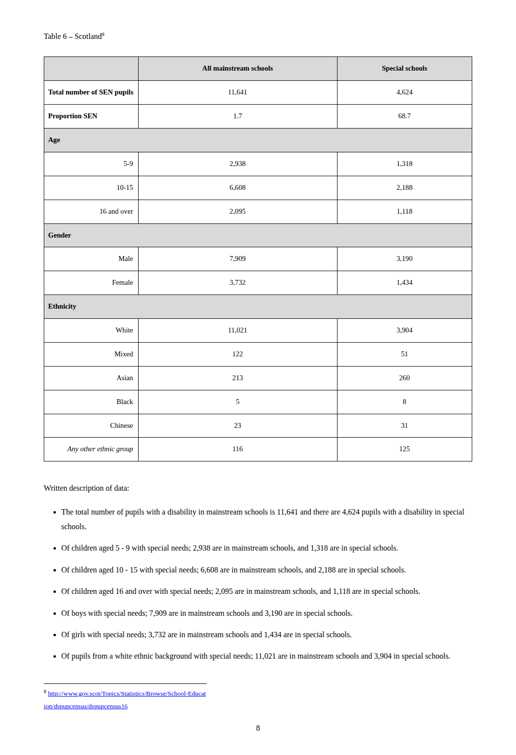Table 6 – Scotland8
| | All mainstream schools | Special schools |
| --- | --- | --- |
| Total number of SEN pupils | 11,641 | 4,624 |
| Proportion SEN | 1.7 | 68.7 |
| Age |
| 5-9 | 2,938 | 1,318 |
| 10-15 | 6,608 | 2,188 |
| 16 and over | 2,095 | 1,118 |
| Gender |
| Male | 7,909 | 3,190 |
| Female | 3,732 | 1,434 |
| Ethnicity |
| White | 11,021 | 3,904 |
| Mixed | 122 | 51 |
| Asian | 213 | 260 |
| Black | 5 | 8 |
| Chinese | 23 | 31 |
| Any other ethnic group | 116 | 125 |
Written description of data:
The total number of pupils with a disability in mainstream schools is 11,641 and there are 4,624 pupils with a disability in special schools.
Of children aged 5 - 9 with special needs; 2,938 are in mainstream schools, and 1,318 are in special schools.
Of children aged 10 - 15 with special needs; 6,608 are in mainstream schools, and 2,188 are in special schools.
Of children aged 16 and over with special needs; 2,095 are in mainstream schools, and 1,118 are in special schools.
Of boys with special needs; 7,909 are in mainstream schools and 3,190 are in special schools.
Of girls with special needs; 3,732 are in mainstream schools and 1,434 are in special schools.
Of pupils from a white ethnic background with special needs; 11,021 are in mainstream schools and 3,904 in special schools.
8 http://www.gov.scot/Topics/Statistics/Browse/School-Education/dspupcensus/dspupcensus16
8